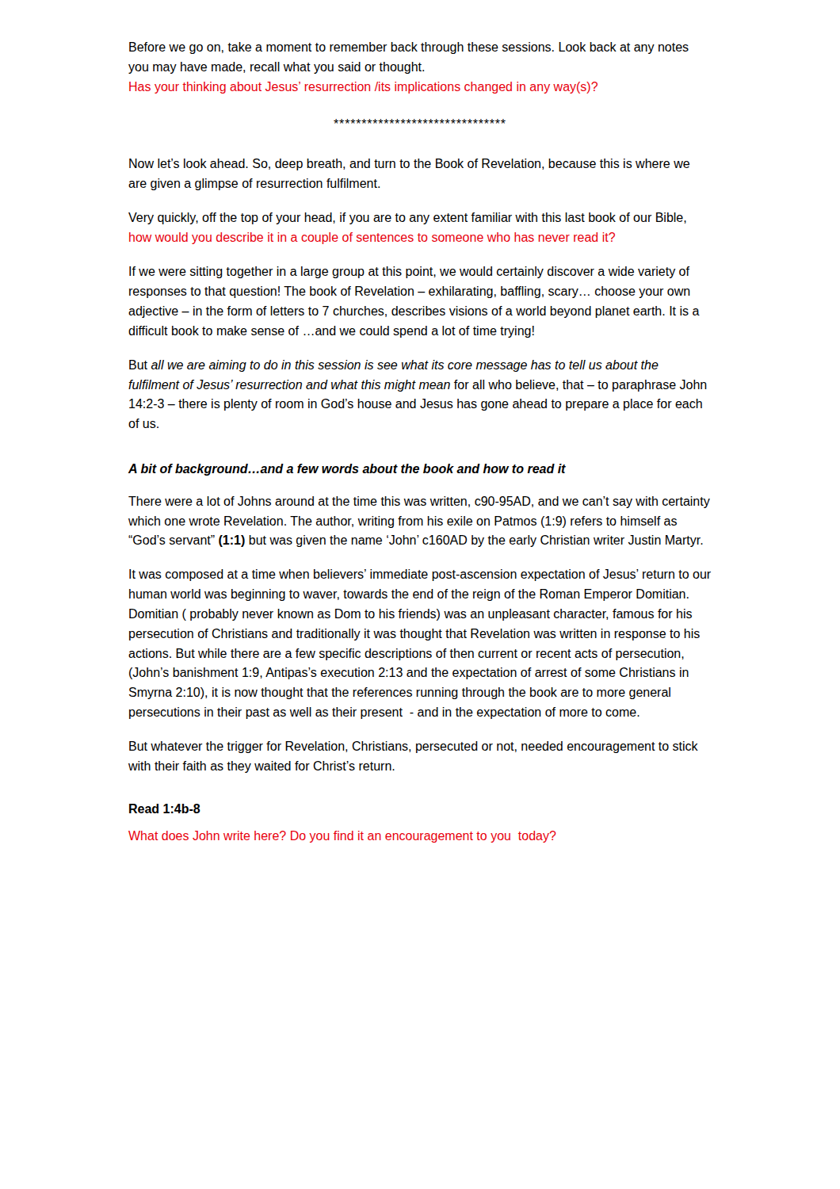Before we go on, take a moment to remember back through these sessions. Look back at any notes you may have made, recall what you said or thought.
Has your thinking about Jesus’ resurrection /its implications changed in any way(s)?
*******************************
Now let’s look ahead. So, deep breath, and turn to the Book of Revelation, because this is where we are given a glimpse of resurrection fulfilment.
Very quickly, off the top of your head, if you are to any extent familiar with this last book of our Bible, how would you describe it in a couple of sentences to someone who has never read it?
If we were sitting together in a large group at this point, we would certainly discover a wide variety of responses to that question! The book of Revelation – exhilarating, baffling, scary… choose your own adjective – in the form of letters to 7 churches, describes visions of a world beyond planet earth. It is a difficult book to make sense of …and we could spend a lot of time trying!
But all we are aiming to do in this session is see what its core message has to tell us about the fulfilment of Jesus’ resurrection and what this might mean for all who believe, that – to paraphrase John 14:2-3 – there is plenty of room in God’s house and Jesus has gone ahead to prepare a place for each of us.
A bit of background…and a few words about the book and how to read it
There were a lot of Johns around at the time this was written, c90-95AD, and we can’t say with certainty which one wrote Revelation. The author, writing from his exile on Patmos (1:9) refers to himself as “God’s servant” (1:1) but was given the name ‘John’ c160AD by the early Christian writer Justin Martyr.
It was composed at a time when believers’ immediate post-ascension expectation of Jesus’ return to our human world was beginning to waver, towards the end of the reign of the Roman Emperor Domitian. Domitian ( probably never known as Dom to his friends) was an unpleasant character, famous for his persecution of Christians and traditionally it was thought that Revelation was written in response to his actions. But while there are a few specific descriptions of then current or recent acts of persecution, (John’s banishment 1:9, Antipas’s execution 2:13 and the expectation of arrest of some Christians in Smyrna 2:10), it is now thought that the references running through the book are to more general persecutions in their past as well as their present - and in the expectation of more to come.
But whatever the trigger for Revelation, Christians, persecuted or not, needed encouragement to stick with their faith as they waited for Christ’s return.
Read 1:4b-8
What does John write here? Do you find it an encouragement to you today?